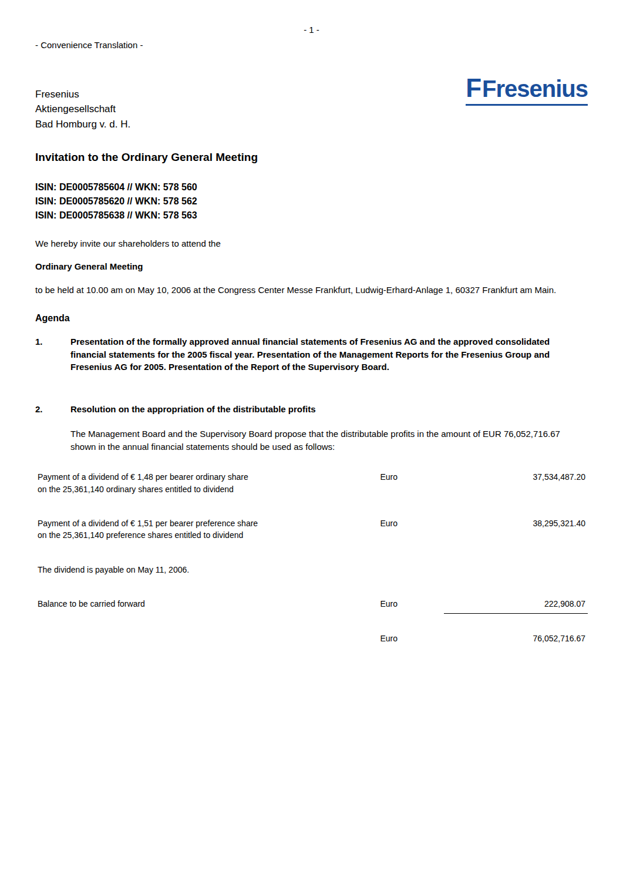- 1 -
- Convenience Translation -
Fresenius
Aktiengesellschaft
Bad Homburg v. d. H.
FFresenius
Invitation to the Ordinary General Meeting
ISIN: DE0005785604 // WKN: 578 560
ISIN: DE0005785620 // WKN: 578 562
ISIN: DE0005785638 // WKN: 578 563
We hereby invite our shareholders to attend the
Ordinary General Meeting
to be held at 10.00 am on May 10, 2006 at the Congress Center Messe Frankfurt, Ludwig-Erhard-Anlage 1, 60327 Frankfurt am Main.
Agenda
1.
Presentation of the formally approved annual financial statements of Fresenius AG and the approved consolidated financial statements for the 2005 fiscal year. Presentation of the Management Reports for the Fresenius Group and Fresenius AG for 2005. Presentation of the Report of the Supervisory Board.
2.
Resolution on the appropriation of the distributable profits
The Management Board and the Supervisory Board propose that the distributable profits in the amount of EUR 76,052,716.67 shown in the annual financial statements should be used as follows:
| Payment of a dividend of € 1,48 per bearer ordinary share on the 25,361,140 ordinary shares entitled to dividend | Euro | 37,534,487.20 |
| Payment of a dividend of € 1,51 per bearer preference share on the 25,361,140 preference shares entitled to dividend | Euro | 38,295,321.40 |
| The dividend is payable on May 11, 2006. | | |
| Balance to be carried forward | Euro | 222,908.07 |
| | Euro | 76,052,716.67 |